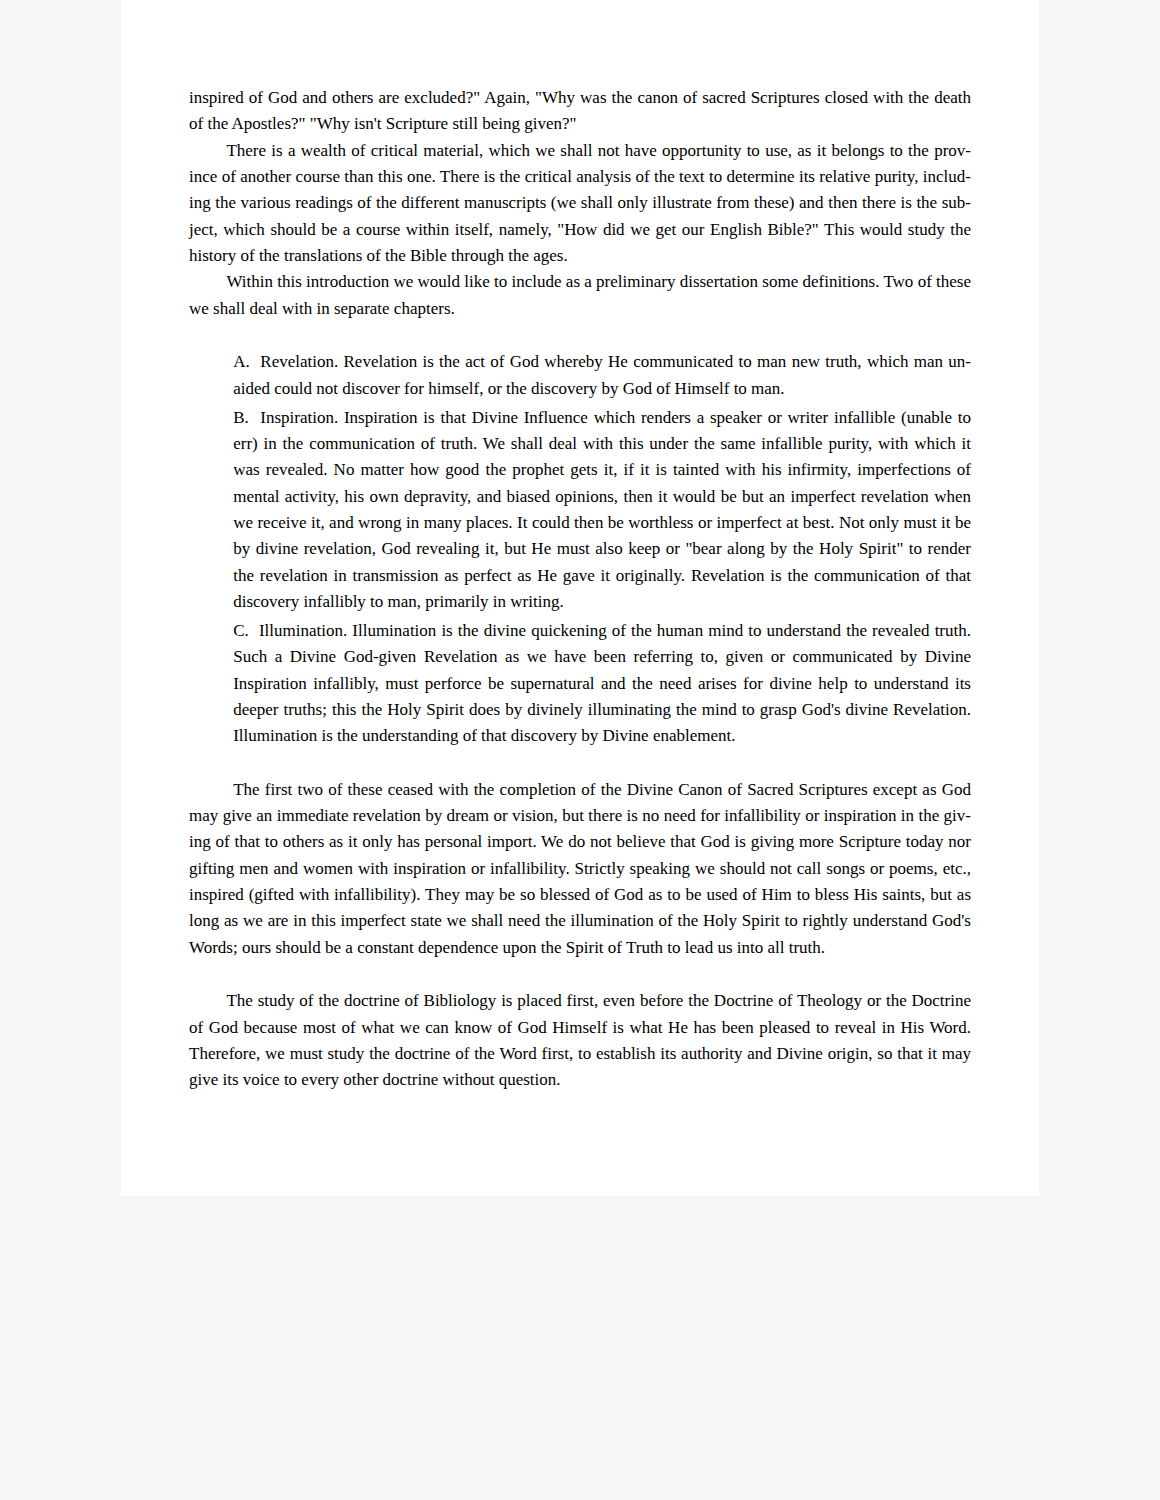inspired of God and others are excluded?" Again, "Why was the canon of sacred Scriptures closed with the death of the Apostles?" "Why isn't Scripture still being given?"
There is a wealth of critical material, which we shall not have opportunity to use, as it belongs to the province of another course than this one. There is the critical analysis of the text to determine its relative purity, including the various readings of the different manuscripts (we shall only illustrate from these) and then there is the subject, which should be a course within itself, namely, "How did we get our English Bible?" This would study the history of the translations of the Bible through the ages.
Within this introduction we would like to include as a preliminary dissertation some definitions. Two of these we shall deal with in separate chapters.
A. Revelation. Revelation is the act of God whereby He communicated to man new truth, which man unaided could not discover for himself, or the discovery by God of Himself to man.
B. Inspiration. Inspiration is that Divine Influence which renders a speaker or writer infallible (unable to err) in the communication of truth. We shall deal with this under the same infallible purity, with which it was revealed. No matter how good the prophet gets it, if it is tainted with his infirmity, imperfections of mental activity, his own depravity, and biased opinions, then it would be but an imperfect revelation when we receive it, and wrong in many places. It could then be worthless or imperfect at best. Not only must it be by divine revelation, God revealing it, but He must also keep or "bear along by the Holy Spirit" to render the revelation in transmission as perfect as He gave it originally. Revelation is the communication of that discovery infallibly to man, primarily in writing.
C. Illumination. Illumination is the divine quickening of the human mind to understand the revealed truth. Such a Divine God-given Revelation as we have been referring to, given or communicated by Divine Inspiration infallibly, must perforce be supernatural and the need arises for divine help to understand its deeper truths; this the Holy Spirit does by divinely illuminating the mind to grasp God's divine Revelation. Illumination is the understanding of that discovery by Divine enablement.
The first two of these ceased with the completion of the Divine Canon of Sacred Scriptures except as God may give an immediate revelation by dream or vision, but there is no need for infallibility or inspiration in the giving of that to others as it only has personal import. We do not believe that God is giving more Scripture today nor gifting men and women with inspiration or infallibility. Strictly speaking we should not call songs or poems, etc., inspired (gifted with infallibility). They may be so blessed of God as to be used of Him to bless His saints, but as long as we are in this imperfect state we shall need the illumination of the Holy Spirit to rightly understand God's Words; ours should be a constant dependence upon the Spirit of Truth to lead us into all truth.
The study of the doctrine of Bibliology is placed first, even before the Doctrine of Theology or the Doctrine of God because most of what we can know of God Himself is what He has been pleased to reveal in His Word. Therefore, we must study the doctrine of the Word first, to establish its authority and Divine origin, so that it may give its voice to every other doctrine without question.